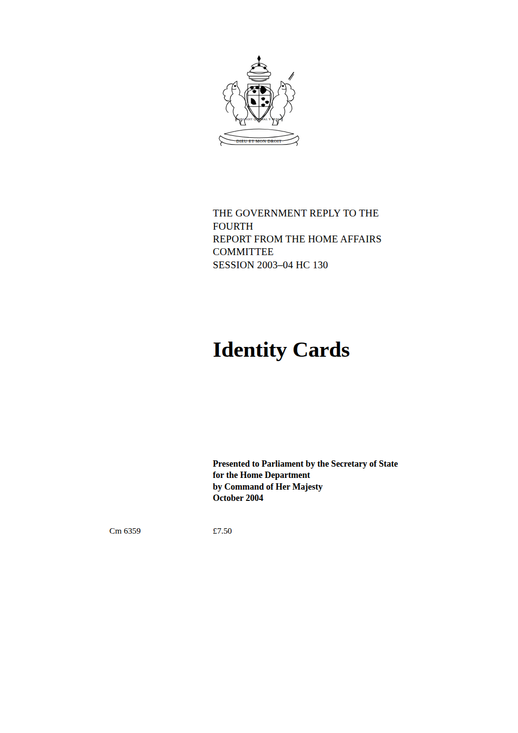Royal coat of arms DIEU ET MON DROIT HONI SOIT QUI MAL Y PENSE
THE GOVERNMENT REPLY TO THE FOURTH
REPORT FROM THE HOME AFFAIRS COMMITTEE
SESSION 2003–04 HC 130
Identity Cards
Presented to Parliament by the Secretary of State
for the Home Department
by Command of Her Majesty
October 2004
Cm 6359 £7.50